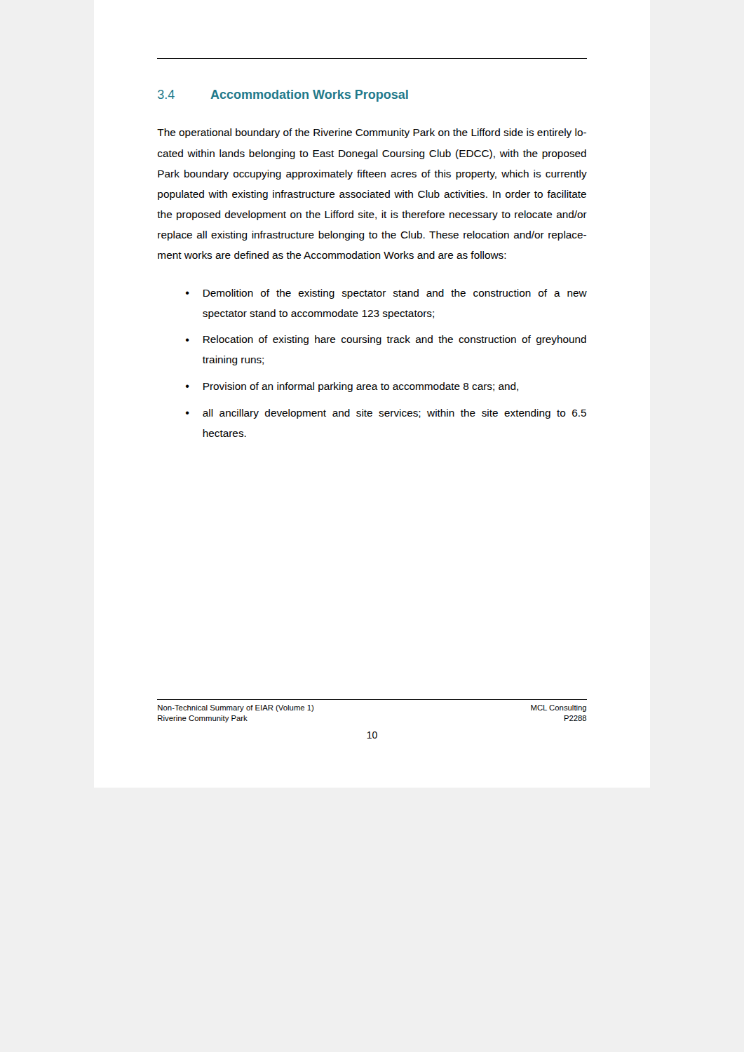3.4 Accommodation Works Proposal
The operational boundary of the Riverine Community Park on the Lifford side is entirely located within lands belonging to East Donegal Coursing Club (EDCC), with the proposed Park boundary occupying approximately fifteen acres of this property, which is currently populated with existing infrastructure associated with Club activities. In order to facilitate the proposed development on the Lifford site, it is therefore necessary to relocate and/or replace all existing infrastructure belonging to the Club. These relocation and/or replacement works are defined as the Accommodation Works and are as follows:
Demolition of the existing spectator stand and the construction of a new spectator stand to accommodate 123 spectators;
Relocation of existing hare coursing track and the construction of greyhound training runs;
Provision of an informal parking area to accommodate 8 cars; and,
all ancillary development and site services; within the site extending to 6.5 hectares.
Non-Technical Summary of EIAR (Volume 1)
Riverine Community Park
MCL Consulting
P2288
10